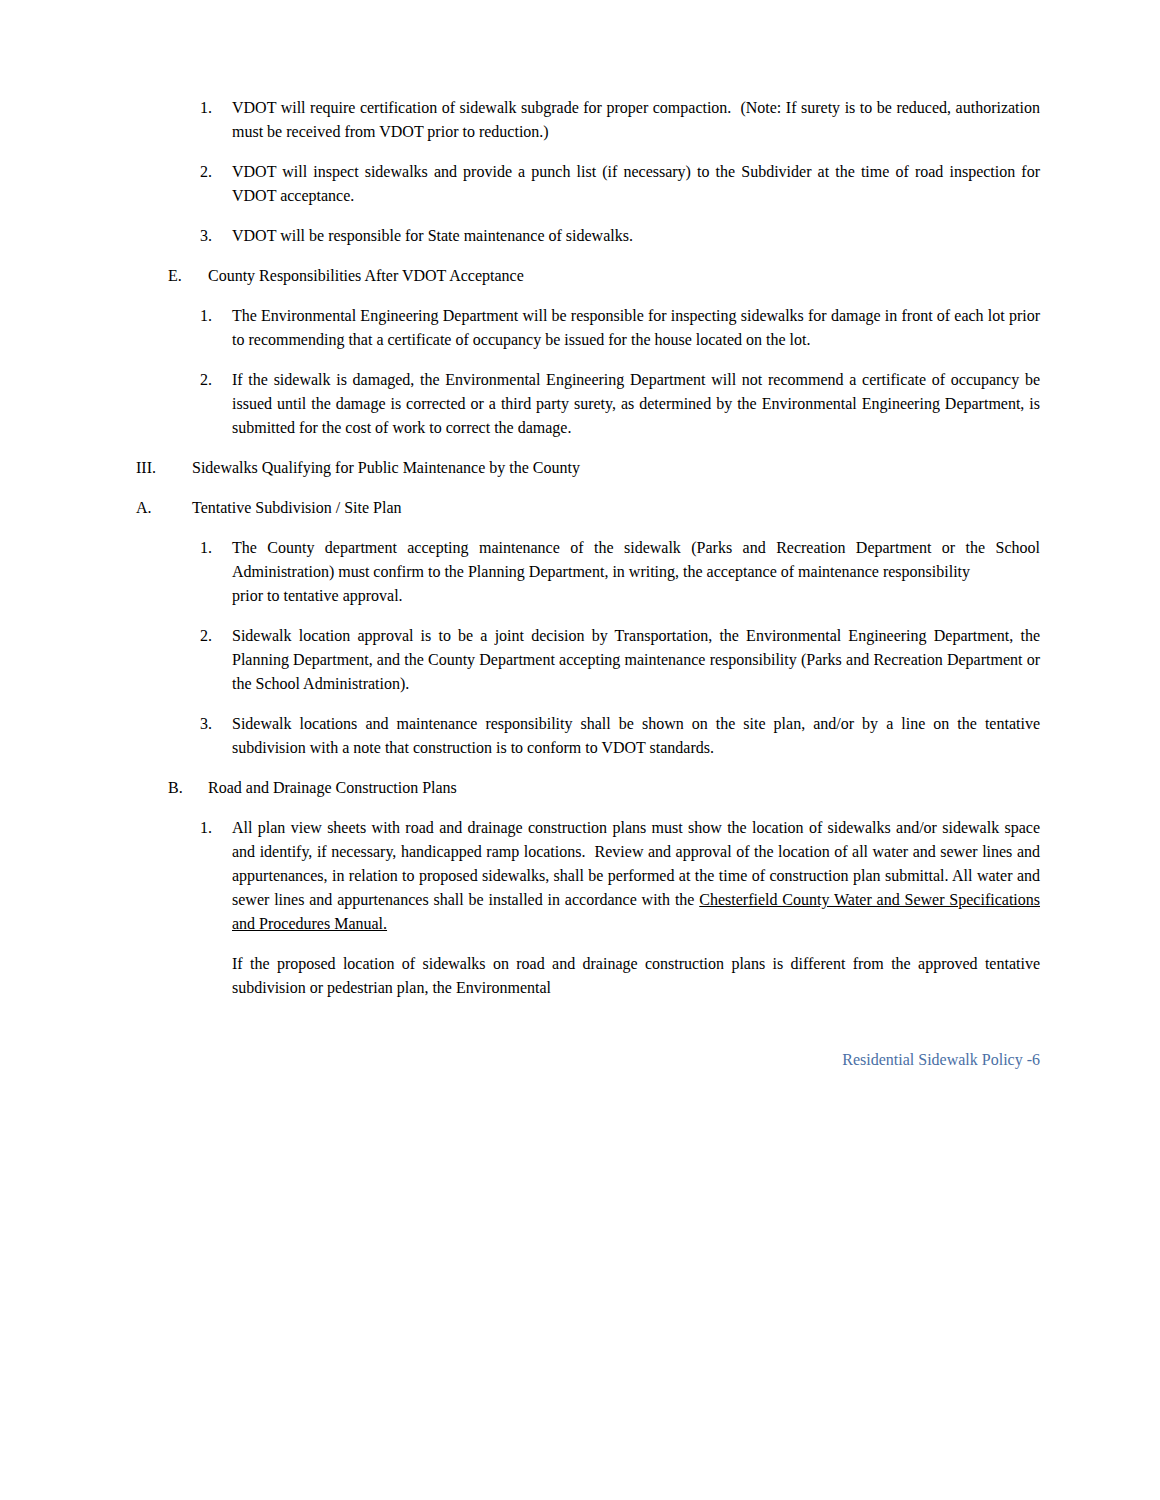1. VDOT will require certification of sidewalk subgrade for proper compaction. (Note: If surety is to be reduced, authorization must be received from VDOT prior to reduction.)
2. VDOT will inspect sidewalks and provide a punch list (if necessary) to the Subdivider at the time of road inspection for VDOT acceptance.
3. VDOT will be responsible for State maintenance of sidewalks.
E. County Responsibilities After VDOT Acceptance
1. The Environmental Engineering Department will be responsible for inspecting sidewalks for damage in front of each lot prior to recommending that a certificate of occupancy be issued for the house located on the lot.
2. If the sidewalk is damaged, the Environmental Engineering Department will not recommend a certificate of occupancy be issued until the damage is corrected or a third party surety, as determined by the Environmental Engineering Department, is submitted for the cost of work to correct the damage.
III. Sidewalks Qualifying for Public Maintenance by the County
A. Tentative Subdivision / Site Plan
1. The County department accepting maintenance of the sidewalk (Parks and Recreation Department or the School Administration) must confirm to the Planning Department, in writing, the acceptance of maintenance responsibility
prior to tentative approval.
2. Sidewalk location approval is to be a joint decision by Transportation, the Environmental Engineering Department, the Planning Department, and the County Department accepting maintenance responsibility (Parks and Recreation Department or the School Administration).
3. Sidewalk locations and maintenance responsibility shall be shown on the site plan, and/or by a line on the tentative subdivision with a note that construction is to conform to VDOT standards.
B. Road and Drainage Construction Plans
1.
All plan view sheets with road and drainage construction plans must show the location of sidewalks and/or sidewalk space and identify, if necessary, handicapped ramp locations. Review and approval of the location of all water and sewer lines and appurtenances, in relation to proposed sidewalks, shall be performed at the time of construction plan submittal. All water and sewer lines and appurtenances shall be installed in accordance with the Chesterfield County Water and Sewer Specifications and Procedures Manual.
If the proposed location of sidewalks on road and drainage construction plans is different from the approved tentative subdivision or pedestrian plan, the Environmental
Residential Sidewalk Policy -6